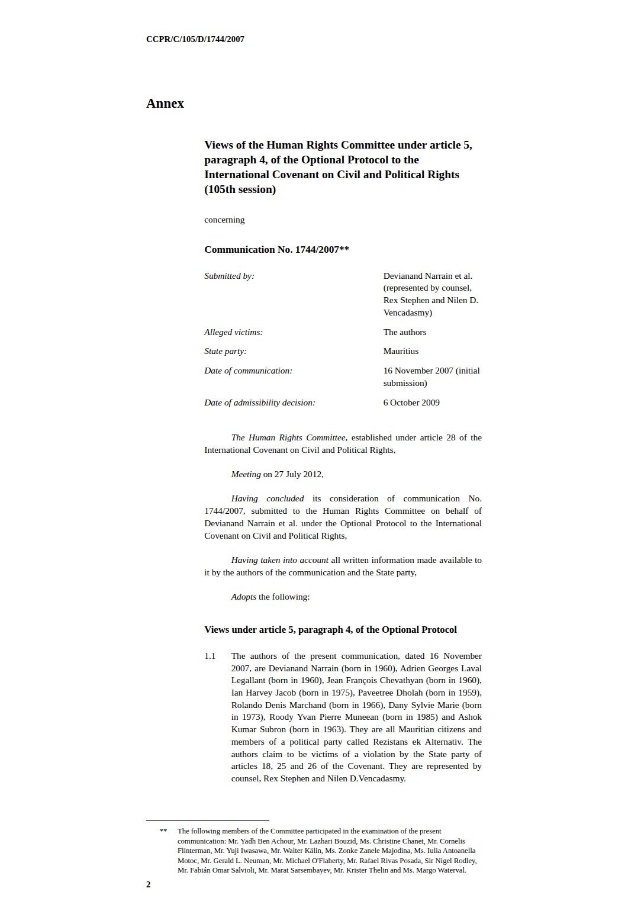CCPR/C/105/D/1744/2007
Annex
Views of the Human Rights Committee under article 5, paragraph 4, of the Optional Protocol to the International Covenant on Civil and Political Rights (105th session)
concerning
Communication No. 1744/2007**
| Submitted by: | Devianand Narrain et al. (represented by counsel, Rex Stephen and Nilen D. Vencadasmy) |
| Alleged victims: | The authors |
| State party: | Mauritius |
| Date of communication: | 16 November 2007 (initial submission) |
| Date of admissibility decision: | 6 October 2009 |
The Human Rights Committee, established under article 28 of the International Covenant on Civil and Political Rights,
Meeting on 27 July 2012,
Having concluded its consideration of communication No. 1744/2007, submitted to the Human Rights Committee on behalf of Devianand Narrain et al. under the Optional Protocol to the International Covenant on Civil and Political Rights,
Having taken into account all written information made available to it by the authors of the communication and the State party,
Adopts the following:
Views under article 5, paragraph 4, of the Optional Protocol
1.1
The authors of the present communication, dated 16 November 2007, are Devianand Narrain (born in 1960), Adrien Georges Laval Legallant (born in 1960), Jean François Chevathyan (born in 1960), Ian Harvey Jacob (born in 1975), Paveetree Dholah (born in 1959), Rolando Denis Marchand (born in 1966), Dany Sylvie Marie (born in 1973), Roody Yvan Pierre Muneean (born in 1985) and Ashok Kumar Subron (born in 1963). They are all Mauritian citizens and members of a political party called Rezistans ek Alternativ. The authors claim to be victims of a violation by the State party of articles 18, 25 and 26 of the Covenant. They are represented by counsel, Rex Stephen and Nilen D.Vencadasmy.
**
The following members of the Committee participated in the examination of the present communication: Mr. Yadh Ben Achour, Mr. Lazhari Bouzid, Ms. Christine Chanet, Mr. Cornelis Flinterman, Mr. Yuji Iwasawa, Mr. Walter Kälin, Ms. Zonke Zanele Majodina, Ms. Iulia Antoanella Motoc, Mr. Gerald L. Neuman, Mr. Michael O'Flaherty, Mr. Rafael Rivas Posada, Sir Nigel Rodley, Mr. Fabián Omar Salvioli, Mr. Marat Sarsembayev, Mr. Krister Thelin and Ms. Margo Waterval.
2